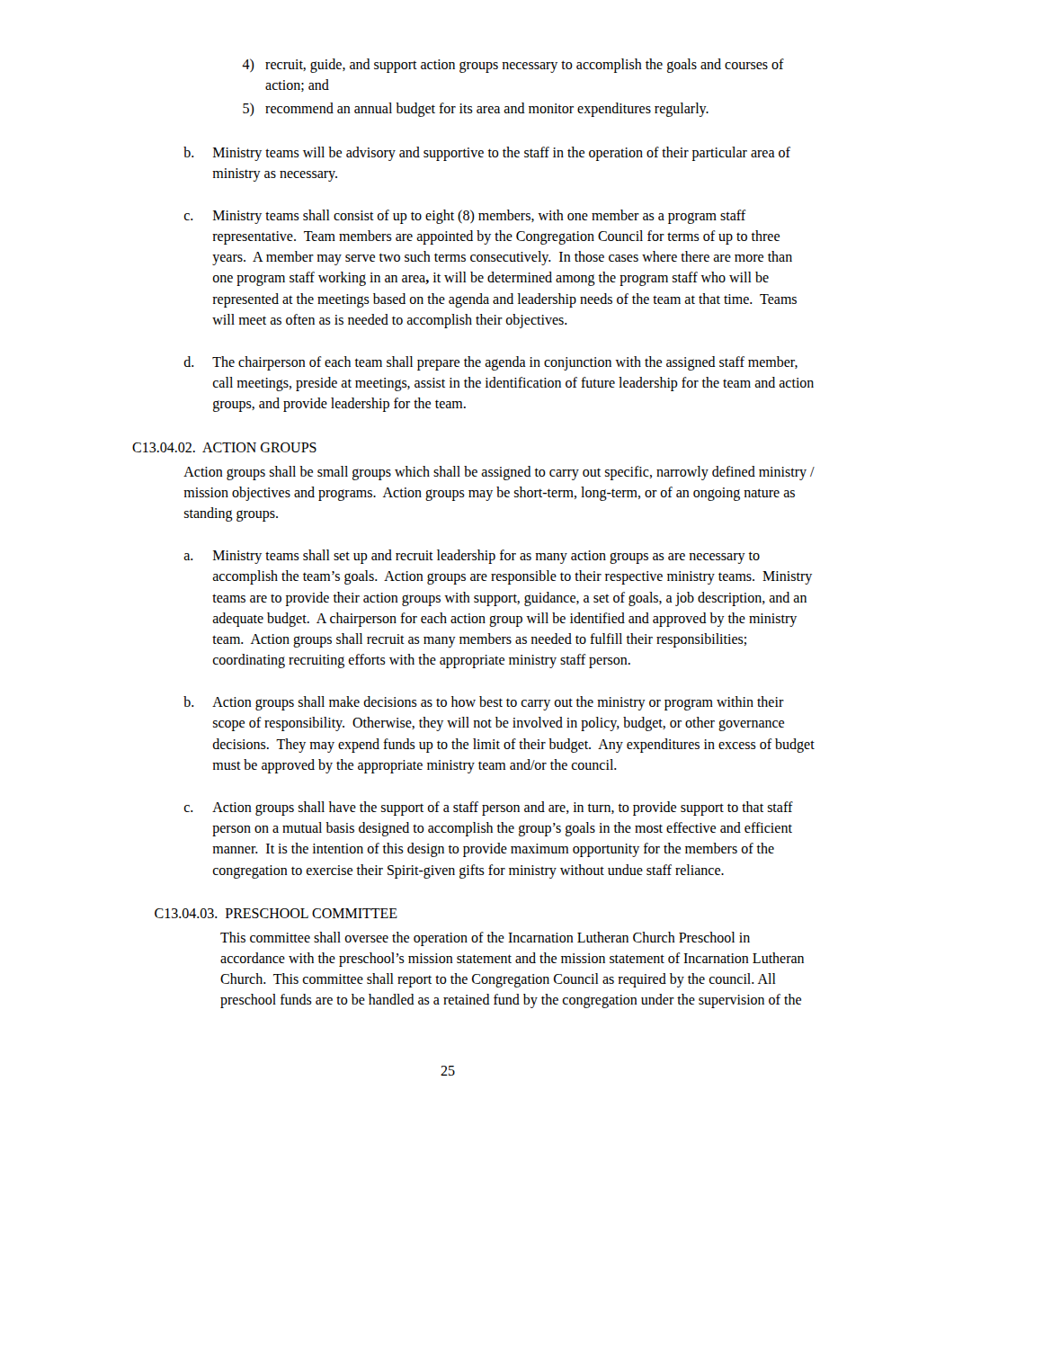4) recruit, guide, and support action groups necessary to accomplish the goals and courses of action; and
5) recommend an annual budget for its area and monitor expenditures regularly.
b. Ministry teams will be advisory and supportive to the staff in the operation of their particular area of ministry as necessary.
c. Ministry teams shall consist of up to eight (8) members, with one member as a program staff representative. Team members are appointed by the Congregation Council for terms of up to three years. A member may serve two such terms consecutively. In those cases where there are more than one program staff working in an area, it will be determined among the program staff who will be represented at the meetings based on the agenda and leadership needs of the team at that time. Teams will meet as often as is needed to accomplish their objectives.
d. The chairperson of each team shall prepare the agenda in conjunction with the assigned staff member, call meetings, preside at meetings, assist in the identification of future leadership for the team and action groups, and provide leadership for the team.
C13.04.02. ACTION GROUPS
Action groups shall be small groups which shall be assigned to carry out specific, narrowly defined ministry / mission objectives and programs. Action groups may be short-term, long-term, or of an ongoing nature as standing groups.
a. Ministry teams shall set up and recruit leadership for as many action groups as are necessary to accomplish the team’s goals. Action groups are responsible to their respective ministry teams. Ministry teams are to provide their action groups with support, guidance, a set of goals, a job description, and an adequate budget. A chairperson for each action group will be identified and approved by the ministry team. Action groups shall recruit as many members as needed to fulfill their responsibilities; coordinating recruiting efforts with the appropriate ministry staff person.
b. Action groups shall make decisions as to how best to carry out the ministry or program within their scope of responsibility. Otherwise, they will not be involved in policy, budget, or other governance decisions. They may expend funds up to the limit of their budget. Any expenditures in excess of budget must be approved by the appropriate ministry team and/or the council.
c. Action groups shall have the support of a staff person and are, in turn, to provide support to that staff person on a mutual basis designed to accomplish the group’s goals in the most effective and efficient manner. It is the intention of this design to provide maximum opportunity for the members of the congregation to exercise their Spirit-given gifts for ministry without undue staff reliance.
C13.04.03. PRESCHOOL COMMITTEE
This committee shall oversee the operation of the Incarnation Lutheran Church Preschool in accordance with the preschool’s mission statement and the mission statement of Incarnation Lutheran Church. This committee shall report to the Congregation Council as required by the council. All preschool funds are to be handled as a retained fund by the congregation under the supervision of the
25